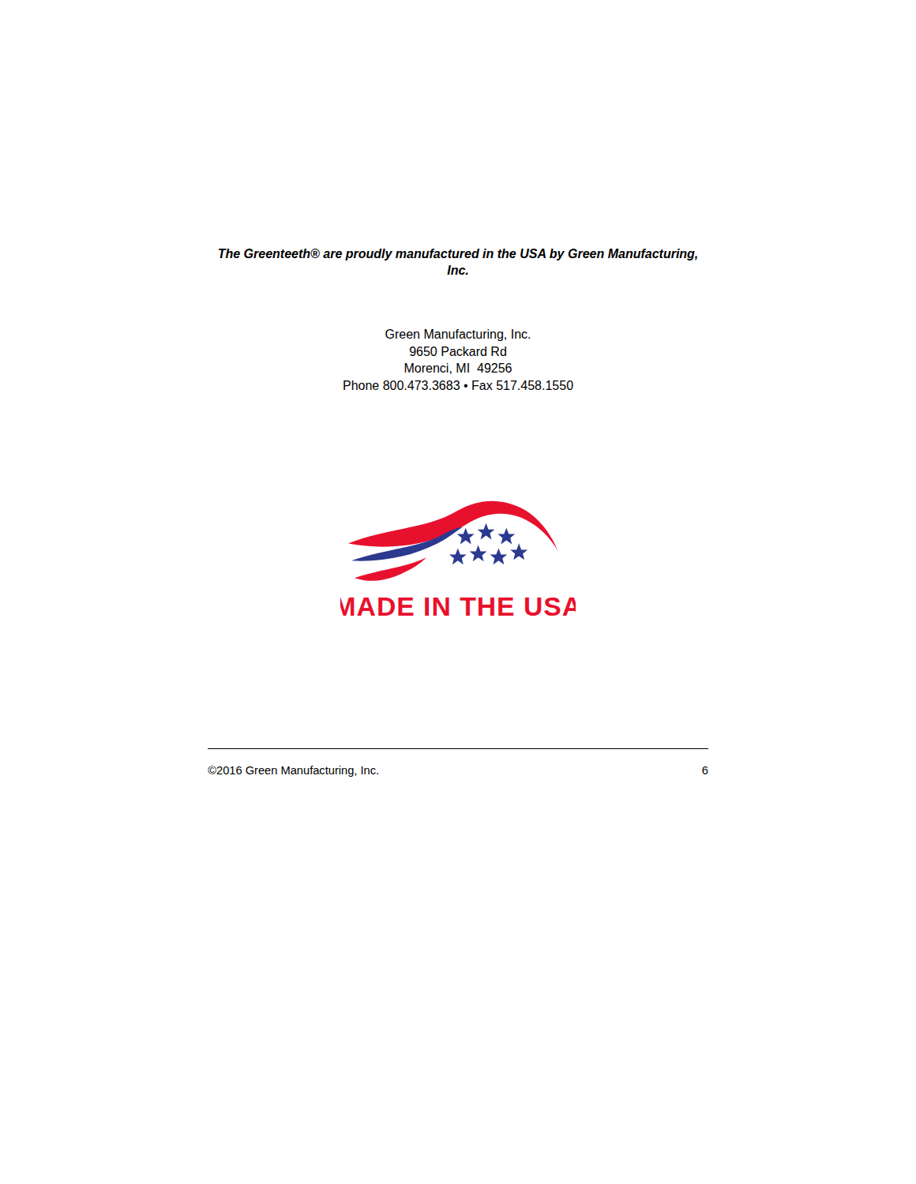The Greenteeth® are proudly manufactured in the USA by Green Manufacturing, Inc.
Green Manufacturing, Inc.
9650 Packard Rd
Morenci, MI 49256
Phone 800.473.3683 • Fax 517.458.1550
MADE IN THE USA
©2016 Green Manufacturing, Inc.
6